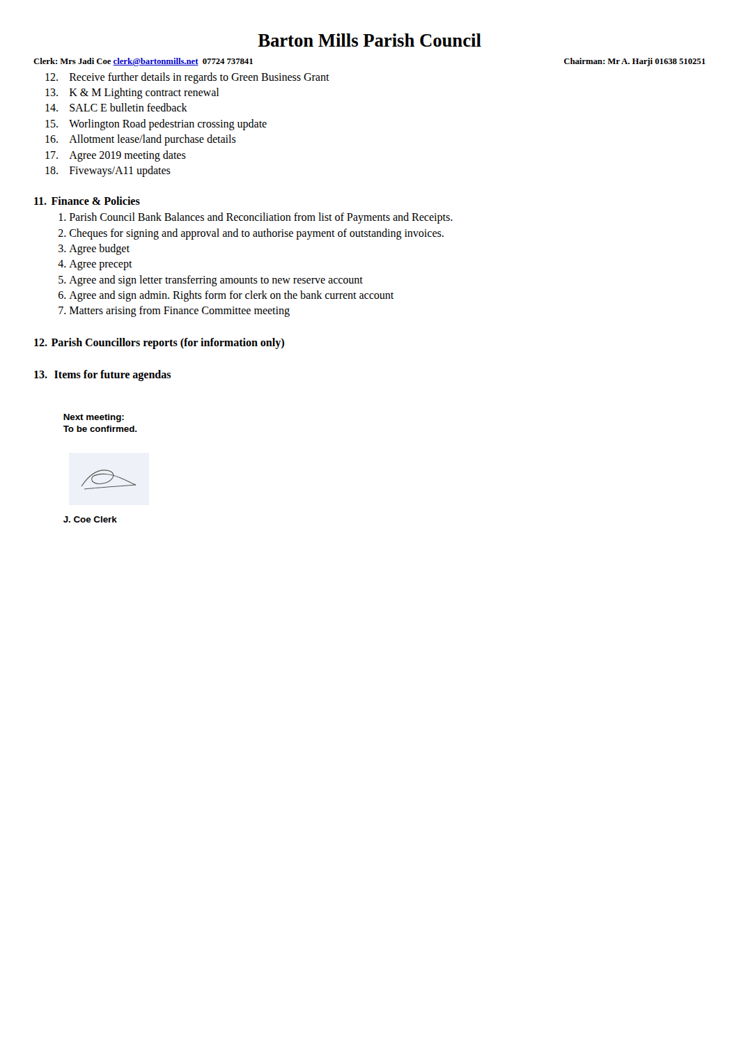Barton Mills Parish Council
Clerk: Mrs Jadi Coe clerk@bartonmills.net 07724 737841
Chairman: Mr A. Harji 01638 510251
12. Receive further details in regards to Green Business Grant
13. K & M Lighting contract renewal
14. SALC E bulletin feedback
15. Worlington Road pedestrian crossing update
16. Allotment lease/land purchase details
17. Agree 2019 meeting dates
18. Fiveways/A11 updates
11. Finance & Policies
Parish Council Bank Balances and Reconciliation from list of Payments and Receipts.
Cheques for signing and approval and to authorise payment of outstanding invoices.
Agree budget
Agree precept
Agree and sign letter transferring amounts to new reserve account
Agree and sign admin. Rights form for clerk on the bank current account
Matters arising from Finance Committee meeting
12. Parish Councillors reports (for information only)
13. Items for future agendas
Next meeting:
To be confirmed.
J. Coe Clerk